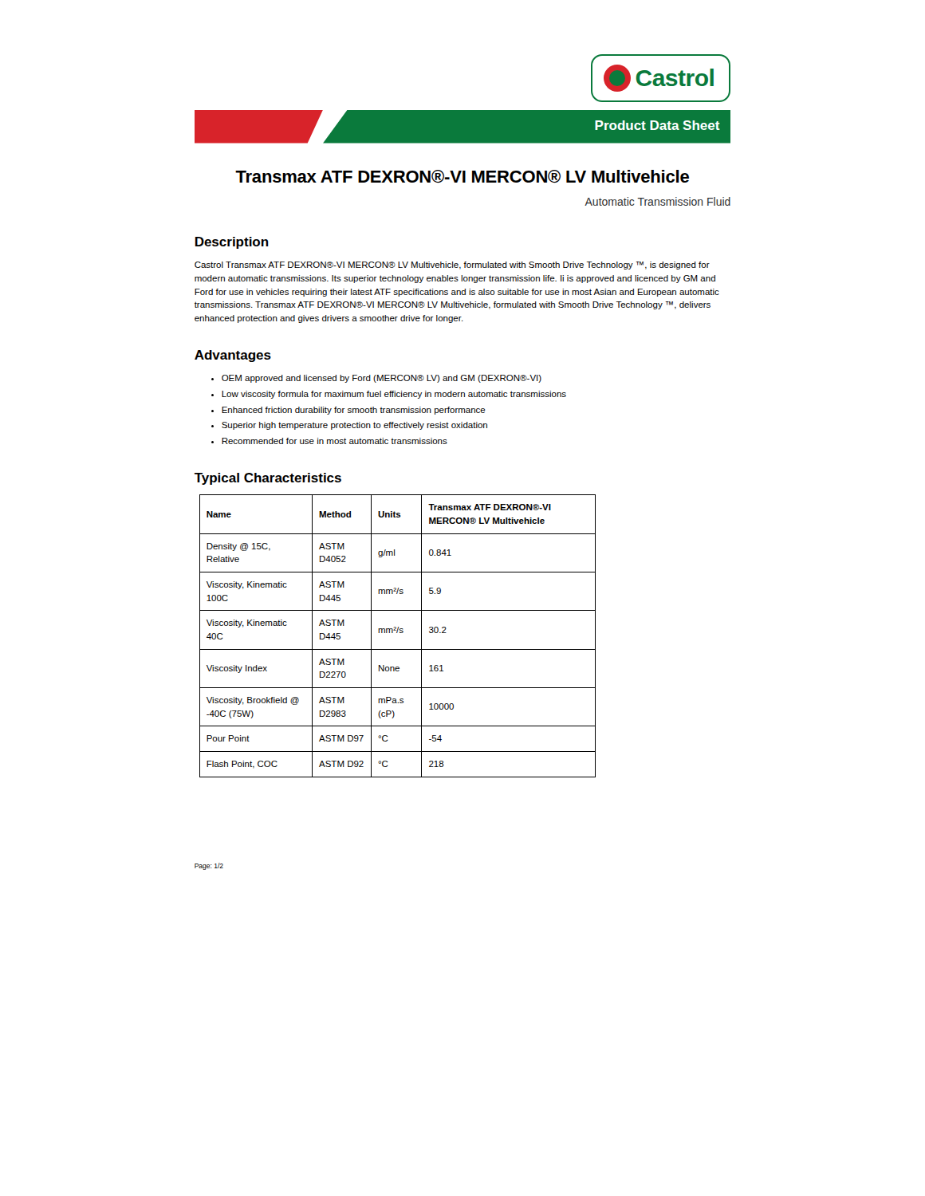Castrol
Product Data Sheet
Transmax ATF DEXRON®-VI MERCON® LV Multivehicle
Automatic Transmission Fluid
Description
Castrol Transmax ATF DEXRON®-VI MERCON® LV Multivehicle, formulated with Smooth Drive Technology ™, is designed for modern automatic transmissions. Its superior technology enables longer transmission life. Ii is approved and licenced by GM and Ford for use in vehicles requiring their latest ATF specifications and is also suitable for use in most Asian and European automatic transmissions. Transmax ATF DEXRON®-VI MERCON® LV Multivehicle, formulated with Smooth Drive Technology ™, delivers enhanced protection and gives drivers a smoother drive for longer.
Advantages
OEM approved and licensed by Ford (MERCON® LV) and GM (DEXRON®-VI)
Low viscosity formula for maximum fuel efficiency in modern automatic transmissions
Enhanced friction durability for smooth transmission performance
Superior high temperature protection to effectively resist oxidation
Recommended for use in most automatic transmissions
Typical Characteristics
| Name | Method | Units | Transmax ATF DEXRON®-VI MERCON® LV Multivehicle |
| --- | --- | --- | --- |
| Density @ 15C, Relative | ASTM D4052 | g/ml | 0.841 |
| Viscosity, Kinematic 100C | ASTM D445 | mm²/s | 5.9 |
| Viscosity, Kinematic 40C | ASTM D445 | mm²/s | 30.2 |
| Viscosity Index | ASTM D2270 | None | 161 |
| Viscosity, Brookfield @ -40C (75W) | ASTM D2983 | mPa.s (cP) | 10000 |
| Pour Point | ASTM D97 | °C | -54 |
| Flash Point, COC | ASTM D92 | °C | 218 |
Page: 1/2